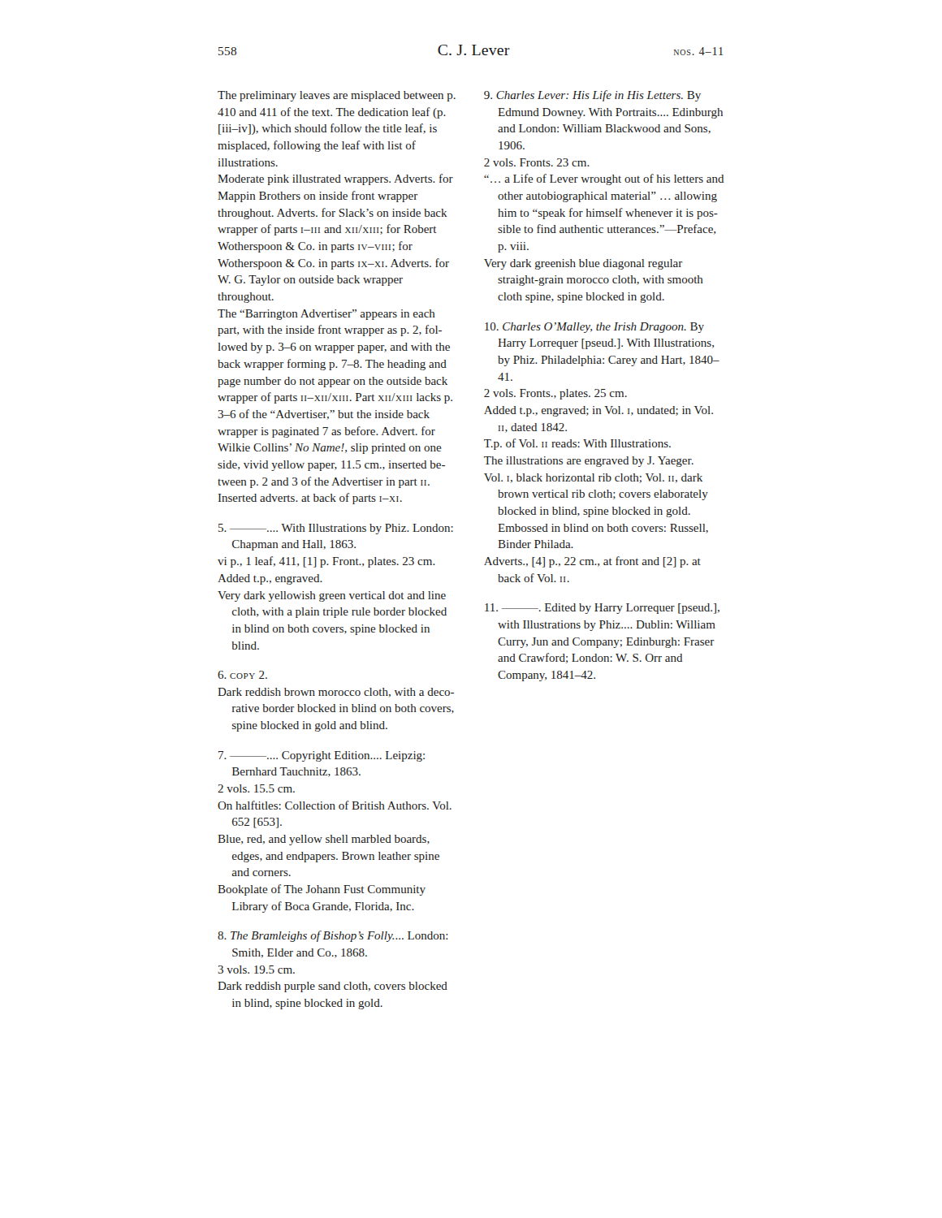558
C. J. Lever
Nos. 4–11
The preliminary leaves are misplaced between p. 410 and 411 of the text. The dedication leaf (p. [iii–iv]), which should follow the title leaf, is misplaced, following the leaf with list of illustrations.
Moderate pink illustrated wrappers. Adverts. for Mappin Brothers on inside front wrapper throughout. Adverts. for Slack’s on inside back wrapper of parts i–iii and xii/xiii; for Robert Wotherspoon & Co. in parts iv–viii; for Wotherspoon & Co. in parts ix–xi. Adverts. for W. G. Taylor on outside back wrapper throughout.
The “Barrington Advertiser” appears in each part, with the inside front wrapper as p. 2, followed by p. 3–6 on wrapper paper, and with the back wrapper forming p. 7–8. The heading and page number do not appear on the outside back wrapper of parts ii–xii/xiii. Part xii/xiii lacks p. 3–6 of the “Advertiser,” but the inside back wrapper is paginated 7 as before. Advert. for Wilkie Collins’ No Name!, slip printed on one side, vivid yellow paper, 11.5 cm., inserted between p. 2 and 3 of the Advertiser in part ii.
Inserted adverts. at back of parts i–xi.
5. ———.... With Illustrations by Phiz. London: Chapman and Hall, 1863.
vi p., 1 leaf, 411, [1] p. Front., plates. 23 cm.
Added t.p., engraved.
Very dark yellowish green vertical dot and line cloth, with a plain triple rule border blocked in blind on both covers, spine blocked in blind.
6. Copy 2.
Dark reddish brown morocco cloth, with a decorative border blocked in blind on both covers, spine blocked in gold and blind.
7. ———.... Copyright Edition.... Leipzig: Bernhard Tauchnitz, 1863.
2 vols. 15.5 cm.
On halftitles: Collection of British Authors. Vol. 652 [653].
Blue, red, and yellow shell marbled boards, edges, and endpapers. Brown leather spine and corners.
Bookplate of The Johann Fust Community Library of Boca Grande, Florida, Inc.
8. The Bramleighs of Bishop’s Folly.... London: Smith, Elder and Co., 1868.
3 vols. 19.5 cm.
Dark reddish purple sand cloth, covers blocked in blind, spine blocked in gold.
9. Charles Lever: His Life in His Letters. By Edmund Downey. With Portraits.... Edinburgh and London: William Blackwood and Sons, 1906.
2 vols. Fronts. 23 cm.
“… a Life of Lever wrought out of his letters and other autobiographical material” … allowing him to “speak for himself whenever it is possible to find authentic utterances.”—Preface, p. viii.
Very dark greenish blue diagonal regular straight-grain morocco cloth, with smooth cloth spine, spine blocked in gold.
10. Charles O’Malley, the Irish Dragoon. By Harry Lorrequer [pseud.]. With Illustrations, by Phiz. Philadelphia: Carey and Hart, 1840–41.
2 vols. Fronts., plates. 25 cm.
Added t.p., engraved; in Vol. i, undated; in Vol. ii, dated 1842.
T.p. of Vol. ii reads: With Illustrations.
The illustrations are engraved by J. Yaeger.
Vol. i, black horizontal rib cloth; Vol. ii, dark brown vertical rib cloth; covers elaborately blocked in blind, spine blocked in gold. Embossed in blind on both covers: Russell, Binder Philada.
Adverts., [4] p., 22 cm., at front and [2] p. at back of Vol. ii.
11. ———. Edited by Harry Lorrequer [pseud.], with Illustrations by Phiz.... Dublin: William Curry, Jun and Company; Edinburgh: Fraser and Crawford; London: W. S. Orr and Company, 1841–42.